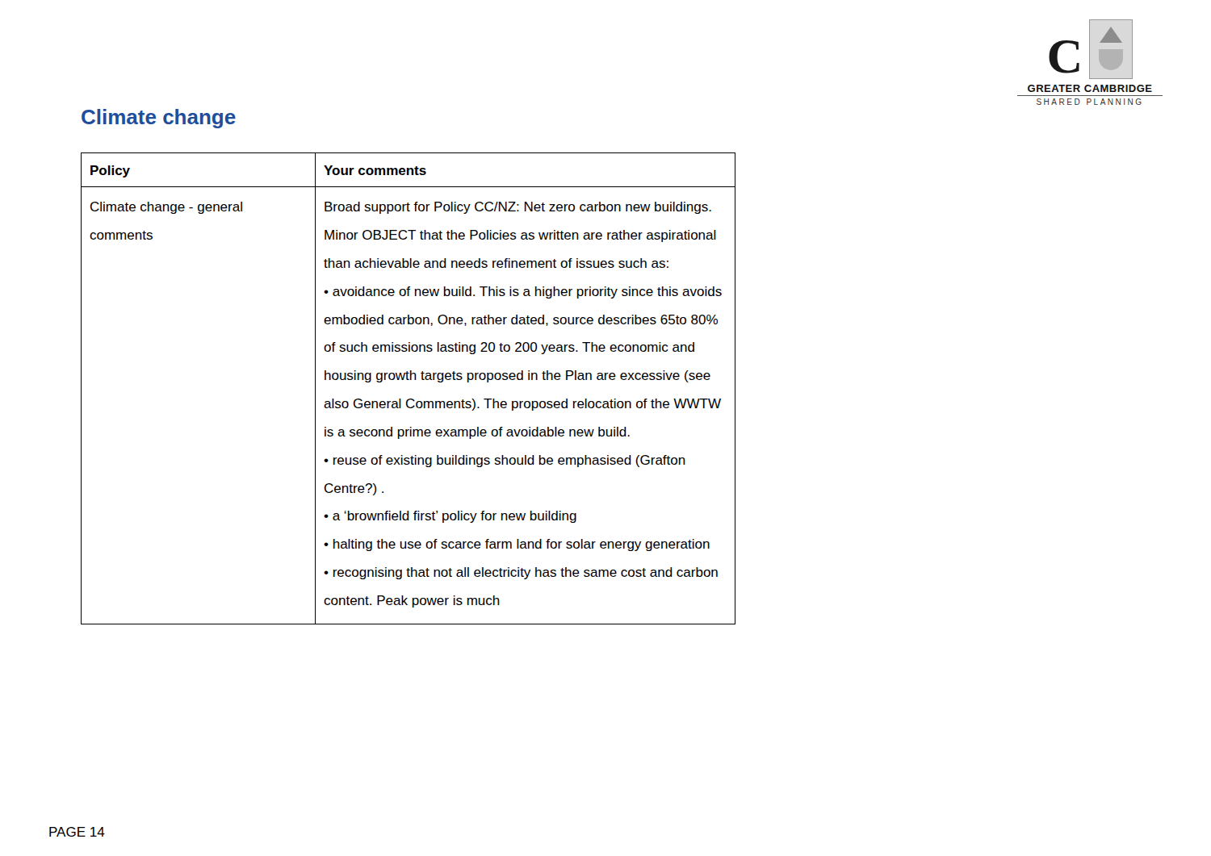C
GREATER CAMBRIDGE
SHARED PLANNING
Climate change
| Policy | Your comments |
| --- | --- |
| Climate change - general comments | Broad support for Policy CC/NZ: Net zero carbon new buildings. Minor OBJECT that the Policies as written are rather aspirational than achievable and needs refinement of issues such as: • avoidance of new build. This is a higher priority since this avoids embodied carbon, One, rather dated, source describes 65to 80% of such emissions lasting 20 to 200 years. The economic and housing growth targets proposed in the Plan are excessive (see also General Comments). The proposed relocation of the WWTW is a second prime example of avoidable new build. • reuse of existing buildings should be emphasised (Grafton Centre?) . • a ‘brownfield first’ policy for new building • halting the use of scarce farm land for solar energy generation • recognising that not all electricity has the same cost and carbon content. Peak power is much |
PAGE 14